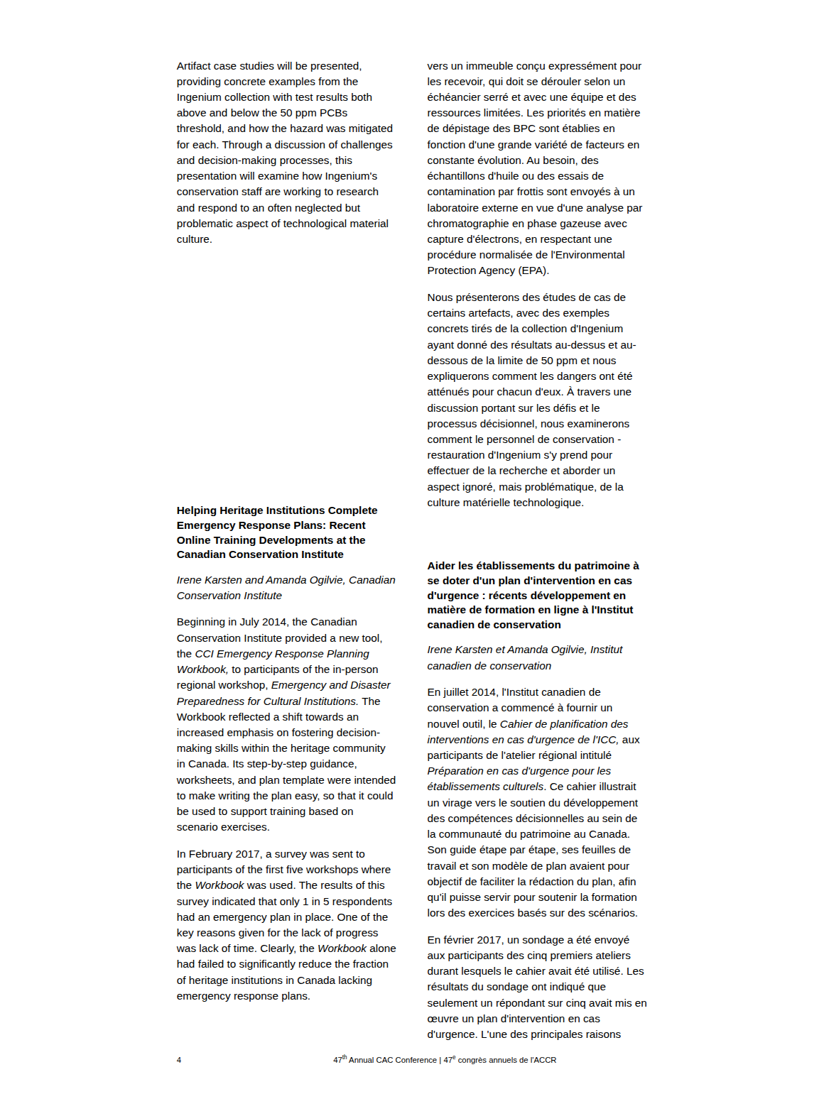Artifact case studies will be presented, providing concrete examples from the Ingenium collection with test results both above and below the 50 ppm PCBs threshold, and how the hazard was mitigated for each. Through a discussion of challenges and decision-making processes, this presentation will examine how Ingenium's conservation staff are working to research and respond to an often neglected but problematic aspect of technological material culture.
Helping Heritage Institutions Complete Emergency Response Plans: Recent Online Training Developments at the Canadian Conservation Institute
Irene Karsten and Amanda Ogilvie, Canadian Conservation Institute
Beginning in July 2014, the Canadian Conservation Institute provided a new tool, the CCI Emergency Response Planning Workbook, to participants of the in-person regional workshop, Emergency and Disaster Preparedness for Cultural Institutions. The Workbook reflected a shift towards an increased emphasis on fostering decision-making skills within the heritage community in Canada. Its step-by-step guidance, worksheets, and plan template were intended to make writing the plan easy, so that it could be used to support training based on scenario exercises.
In February 2017, a survey was sent to participants of the first five workshops where the Workbook was used. The results of this survey indicated that only 1 in 5 respondents had an emergency plan in place. One of the key reasons given for the lack of progress was lack of time. Clearly, the Workbook alone had failed to significantly reduce the fraction of heritage institutions in Canada lacking emergency response plans.
vers un immeuble conçu expressément pour les recevoir, qui doit se dérouler selon un échéancier serré et avec une équipe et des ressources limitées. Les priorités en matière de dépistage des BPC sont établies en fonction d'une grande variété de facteurs en constante évolution. Au besoin, des échantillons d'huile ou des essais de contamination par frottis sont envoyés à un laboratoire externe en vue d'une analyse par chromatographie en phase gazeuse avec capture d'électrons, en respectant une procédure normalisée de l'Environmental Protection Agency (EPA).
Nous présenterons des études de cas de certains artefacts, avec des exemples concrets tirés de la collection d'Ingenium ayant donné des résultats au-dessus et au-dessous de la limite de 50 ppm et nous expliquerons comment les dangers ont été atténués pour chacun d'eux. À travers une discussion portant sur les défis et le processus décisionnel, nous examinerons comment le personnel de conservation -restauration d'Ingenium s'y prend pour effectuer de la recherche et aborder un aspect ignoré, mais problématique, de la culture matérielle technologique.
Aider les établissements du patrimoine à se doter d'un plan d'intervention en cas d'urgence : récents développement en matière de formation en ligne à l'Institut canadien de conservation
Irene Karsten et Amanda Ogilvie, Institut canadien de conservation
En juillet 2014, l'Institut canadien de conservation a commencé à fournir un nouvel outil, le Cahier de planification des interventions en cas d'urgence de l'ICC, aux participants de l'atelier régional intitulé Préparation en cas d'urgence pour les établissements culturels. Ce cahier illustrait un virage vers le soutien du développement des compétences décisionnelles au sein de la communauté du patrimoine au Canada. Son guide étape par étape, ses feuilles de travail et son modèle de plan avaient pour objectif de faciliter la rédaction du plan, afin qu'il puisse servir pour soutenir la formation lors des exercices basés sur des scénarios.
En février 2017, un sondage a été envoyé aux participants des cinq premiers ateliers durant lesquels le cahier avait été utilisé. Les résultats du sondage ont indiqué que seulement un répondant sur cinq avait mis en œuvre un plan d'intervention en cas d'urgence. L'une des principales raisons
4 47th Annual CAC Conference | 47e congrès annuels de l'ACCR